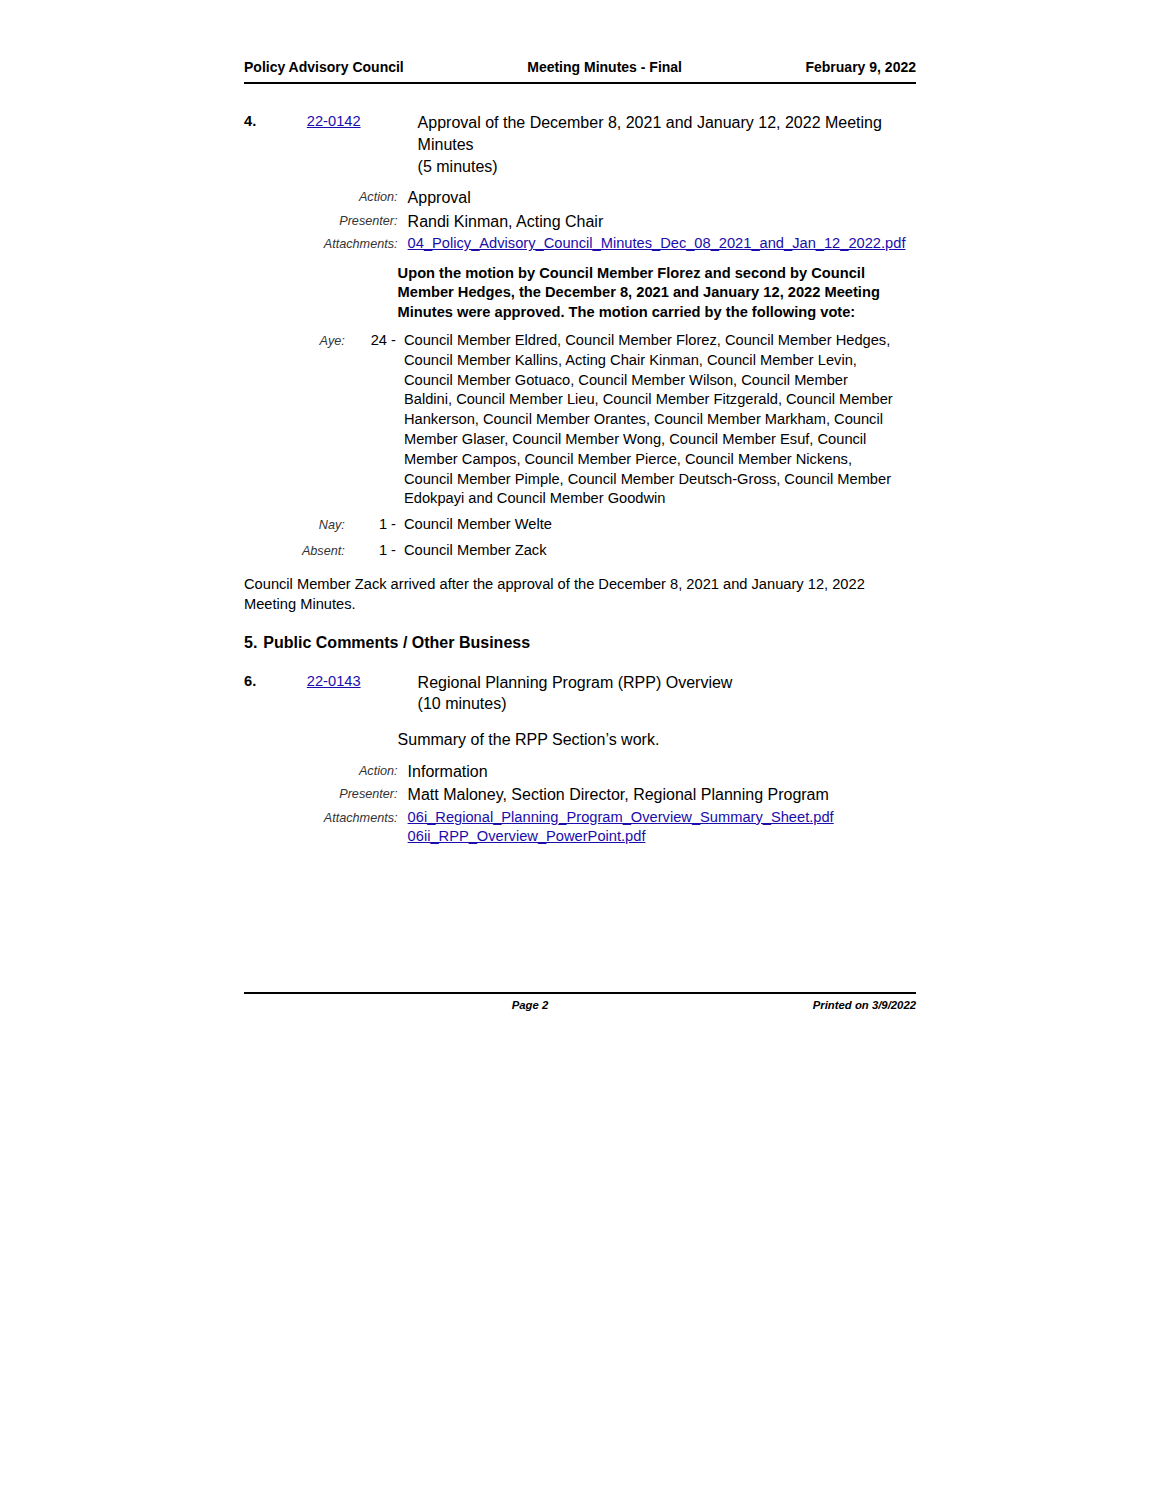Policy Advisory Council
Meeting Minutes - Final
February 9, 2022
4.
22-0142
Approval of the December 8, 2021 and January 12, 2022 Meeting Minutes (5 minutes)
Action:
Approval
Presenter:
Randi Kinman, Acting Chair
Attachments:
04_Policy_Advisory_Council_Minutes_Dec_08_2021_and_Jan_12_2022.pdf
Upon the motion by Council Member Florez and second by Council Member Hedges, the December 8, 2021 and January 12, 2022 Meeting Minutes were approved. The motion carried by the following vote:
Aye:
24 -
Council Member Eldred, Council Member Florez, Council Member Hedges, Council Member Kallins, Acting Chair Kinman, Council Member Levin, Council Member Gotuaco, Council Member Wilson, Council Member Baldini, Council Member Lieu, Council Member Fitzgerald, Council Member Hankerson, Council Member Orantes, Council Member Markham, Council Member Glaser, Council Member Wong, Council Member Esuf, Council Member Campos, Council Member Pierce, Council Member Nickens, Council Member Pimple, Council Member Deutsch-Gross, Council Member Edokpayi and Council Member Goodwin
Nay:
1 -
Council Member Welte
Absent:
1 -
Council Member Zack
Council Member Zack arrived after the approval of the December 8, 2021 and January 12, 2022 Meeting Minutes.
5. Public Comments / Other Business
6.
22-0143
Regional Planning Program (RPP) Overview (10 minutes)
Summary of the RPP Section’s work.
Action:
Information
Presenter:
Matt Maloney, Section Director, Regional Planning Program
Attachments:
06i_Regional_Planning_Program_Overview_Summary_Sheet.pdf 06ii_RPP_Overview_PowerPoint.pdf
Page 2
Printed on 3/9/2022